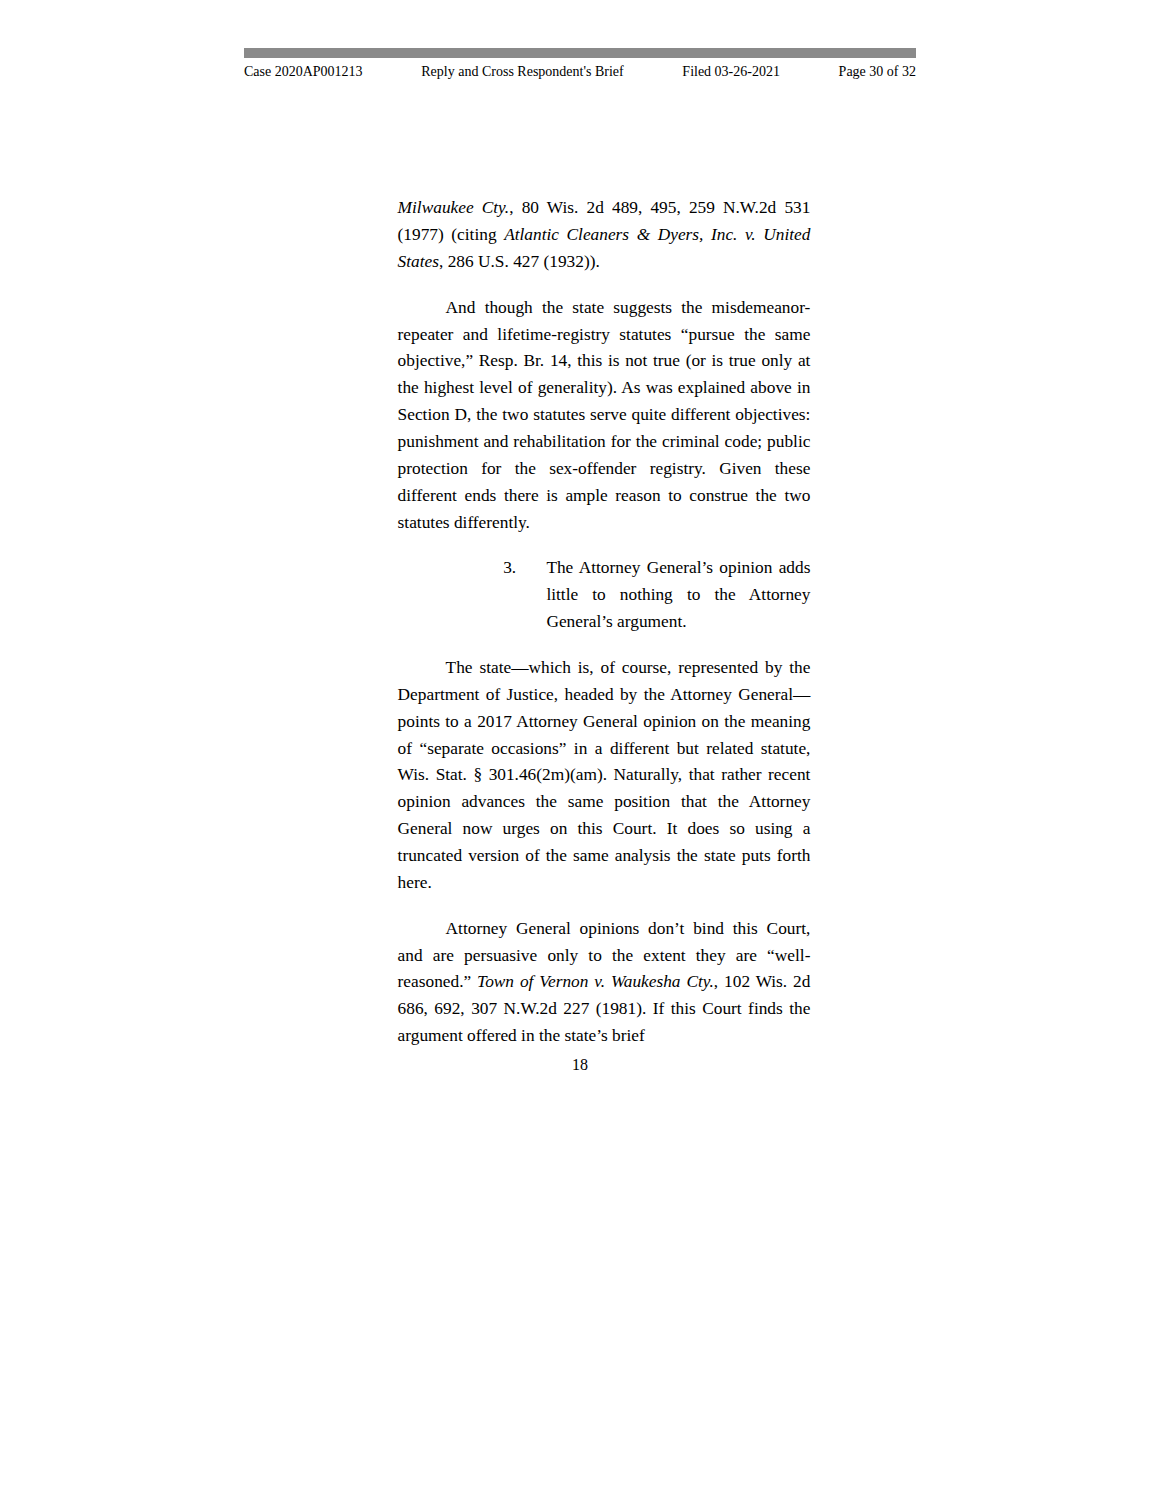Case 2020AP001213 Reply and Cross Respondent's Brief Filed 03-26-2021 Page 30 of 32
Milwaukee Cty., 80 Wis. 2d 489, 495, 259 N.W.2d 531 (1977) (citing Atlantic Cleaners & Dyers, Inc. v. United States, 286 U.S. 427 (1932)).
And though the state suggests the misdemeanor-repeater and lifetime-registry statutes “pursue the same objective,” Resp. Br. 14, this is not true (or is true only at the highest level of generality). As was explained above in Section D, the two statutes serve quite different objectives: punishment and rehabilitation for the criminal code; public protection for the sex-offender registry. Given these different ends there is ample reason to construe the two statutes differently.
3.
The Attorney General’s opinion adds little to nothing to the Attorney General’s argument.
The state—which is, of course, represented by the Department of Justice, headed by the Attorney General—points to a 2017 Attorney General opinion on the meaning of “separate occasions” in a different but related statute, Wis. Stat. § 301.46(2m)(am). Naturally, that rather recent opinion advances the same position that the Attorney General now urges on this Court. It does so using a truncated version of the same analysis the state puts forth here.
Attorney General opinions don’t bind this Court, and are persuasive only to the extent they are “well-reasoned.” Town of Vernon v. Waukesha Cty., 102 Wis. 2d 686, 692, 307 N.W.2d 227 (1981). If this Court finds the argument offered in the state’s brief
18